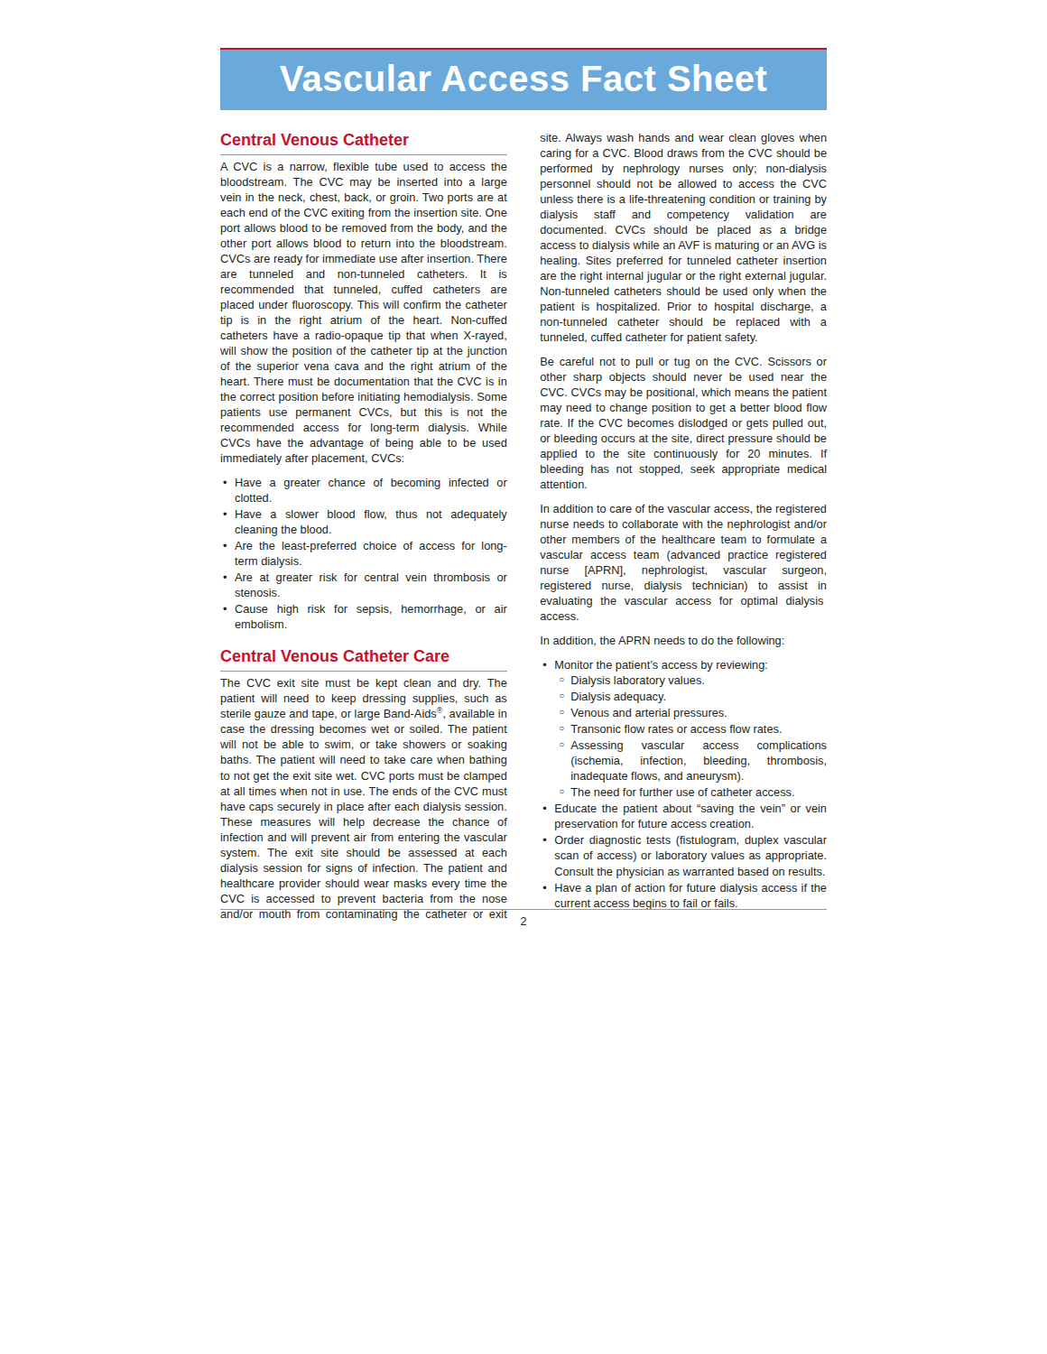Vascular Access Fact Sheet
Central Venous Catheter
A CVC is a narrow, flexible tube used to access the bloodstream. The CVC may be inserted into a large vein in the neck, chest, back, or groin. Two ports are at each end of the CVC exiting from the insertion site. One port allows blood to be removed from the body, and the other port allows blood to return into the bloodstream. CVCs are ready for immediate use after insertion. There are tunneled and non-tunneled catheters. It is recommended that tunneled, cuffed catheters are placed under fluoroscopy. This will confirm the catheter tip is in the right atrium of the heart. Non-cuffed catheters have a radio-opaque tip that when X-rayed, will show the position of the catheter tip at the junction of the superior vena cava and the right atrium of the heart. There must be documentation that the CVC is in the correct position before initiating hemodialysis. Some patients use permanent CVCs, but this is not the recommended access for long-term dialysis. While CVCs have the advantage of being able to be used immediately after placement, CVCs:
Have a greater chance of becoming infected or clotted.
Have a slower blood flow, thus not adequately cleaning the blood.
Are the least-preferred choice of access for long-term dialysis.
Are at greater risk for central vein thrombosis or stenosis.
Cause high risk for sepsis, hemorrhage, or air embolism.
Central Venous Catheter Care
The CVC exit site must be kept clean and dry. The patient will need to keep dressing supplies, such as sterile gauze and tape, or large Band-Aids®, available in case the dressing becomes wet or soiled. The patient will not be able to swim, or take showers or soaking baths. The patient will need to take care when bathing to not get the exit site wet. CVC ports must be clamped at all times when not in use. The ends of the CVC must have caps securely in place after each dialysis session. These measures will help decrease the chance of infection and will prevent air from entering the vascular system. The exit site should be assessed at each dialysis session for signs of infection. The patient and healthcare provider should wear masks every time the CVC is accessed to prevent bacteria from the nose and/or mouth from contaminating the catheter or exit site. Always wash hands and wear clean gloves when caring for a CVC. Blood draws from the CVC should be performed by nephrology nurses only; non-dialysis personnel should not be allowed to access the CVC unless there is a life-threatening condition or training by dialysis staff and competency validation are documented. CVCs should be placed as a bridge access to dialysis while an AVF is maturing or an AVG is healing. Sites preferred for tunneled catheter insertion are the right internal jugular or the right external jugular. Non-tunneled catheters should be used only when the patient is hospitalized. Prior to hospital discharge, a non-tunneled catheter should be replaced with a tunneled, cuffed catheter for patient safety.
Be careful not to pull or tug on the CVC. Scissors or other sharp objects should never be used near the CVC. CVCs may be positional, which means the patient may need to change position to get a better blood flow rate. If the CVC becomes dislodged or gets pulled out, or bleeding occurs at the site, direct pressure should be applied to the site continuously for 20 minutes. If bleeding has not stopped, seek appropriate medical attention.
In addition to care of the vascular access, the registered nurse needs to collaborate with the nephrologist and/or other members of the healthcare team to formulate a vascular access team (advanced practice registered nurse [APRN], nephrologist, vascular surgeon, registered nurse, dialysis technician) to assist in evaluating the vascular access for optimal dialysis access.
In addition, the APRN needs to do the following:
Monitor the patient’s access by reviewing:
Dialysis laboratory values.
Dialysis adequacy.
Venous and arterial pressures.
Transonic flow rates or access flow rates.
Assessing vascular access complications (ischemia, infection, bleeding, thrombosis, inadequate flows, and aneurysm).
The need for further use of catheter access.
Educate the patient about “saving the vein” or vein preservation for future access creation.
Order diagnostic tests (fistulogram, duplex vascular scan of access) or laboratory values as appropriate. Consult the physician as warranted based on results.
Have a plan of action for future dialysis access if the current access begins to fail or fails.
2